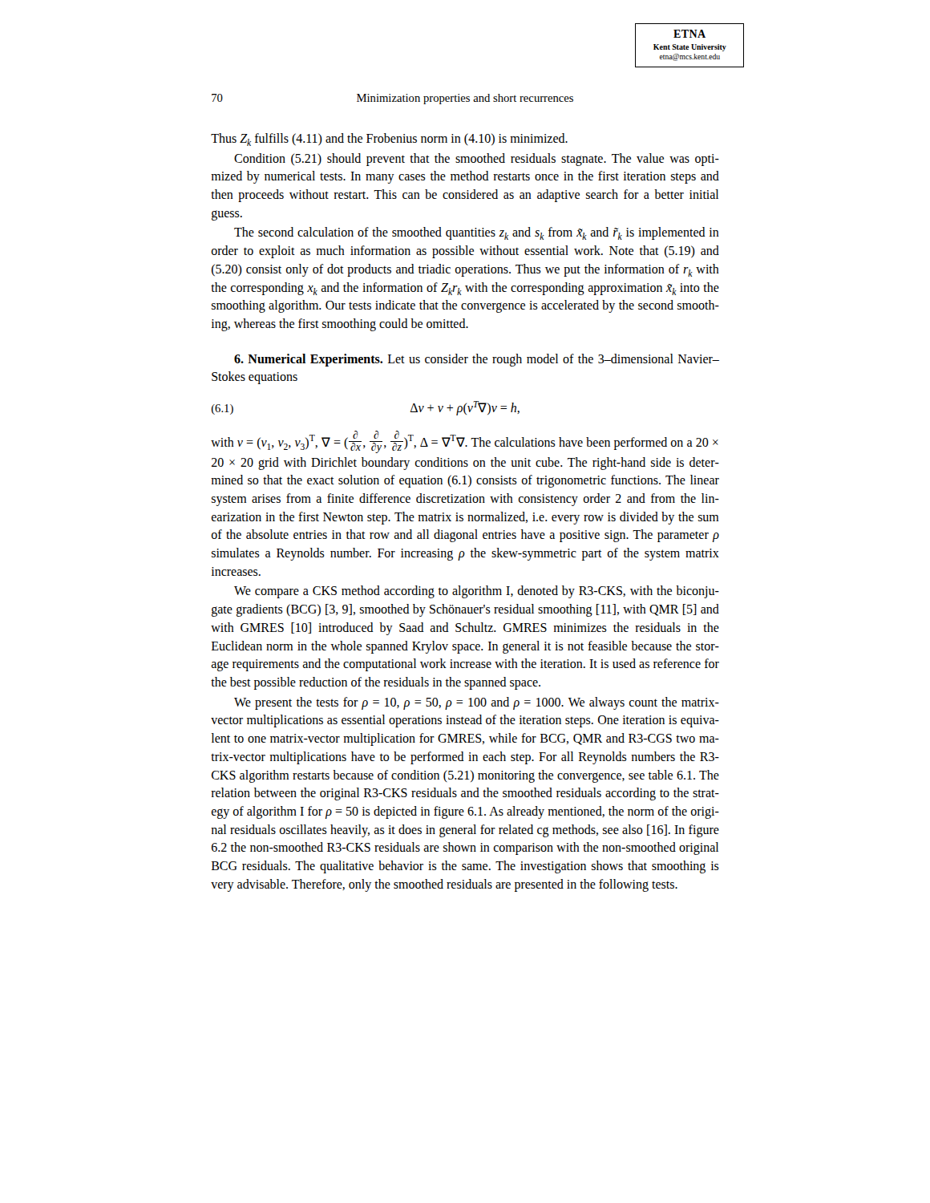ETNA
Kent State University
etna@mcs.kent.edu
70
Minimization properties and short recurrences
Thus Zk fulfills (4.11) and the Frobenius norm in (4.10) is minimized.
Condition (5.21) should prevent that the smoothed residuals stagnate. The value was optimized by numerical tests. In many cases the method restarts once in the first iteration steps and then proceeds without restart. This can be considered as an adaptive search for a better initial guess.
The second calculation of the smoothed quantities zk and sk from x̃k and r̃k is implemented in order to exploit as much information as possible without essential work. Note that (5.19) and (5.20) consist only of dot products and triadic operations. Thus we put the information of rk with the corresponding xk and the information of Zkrk with the corresponding approximation x̃k into the smoothing algorithm. Our tests indicate that the convergence is accelerated by the second smoothing, whereas the first smoothing could be omitted.
6. Numerical Experiments. Let us consider the rough model of the 3–dimensional Navier–Stokes equations
(6.1)
Δv + v + ρ(vT∇)v = h,
with v = (v1, v2, v3)T, ∇ = (∂∂x, ∂∂y, ∂∂z)T, Δ = ∇T∇. The calculations have been performed on a 20 × 20 × 20 grid with Dirichlet boundary conditions on the unit cube. The right-hand side is determined so that the exact solution of equation (6.1) consists of trigonometric functions. The linear system arises from a finite difference discretization with consistency order 2 and from the linearization in the first Newton step. The matrix is normalized, i.e. every row is divided by the sum of the absolute entries in that row and all diagonal entries have a positive sign. The parameter ρ simulates a Reynolds number. For increasing ρ the skew-symmetric part of the system matrix increases.
We compare a CKS method according to algorithm I, denoted by R3-CKS, with the biconjugate gradients (BCG) [3, 9], smoothed by Schönauer's residual smoothing [11], with QMR [5] and with GMRES [10] introduced by Saad and Schultz. GMRES minimizes the residuals in the Euclidean norm in the whole spanned Krylov space. In general it is not feasible because the storage requirements and the computational work increase with the iteration. It is used as reference for the best possible reduction of the residuals in the spanned space.
We present the tests for ρ = 10, ρ = 50, ρ = 100 and ρ = 1000. We always count the matrix-vector multiplications as essential operations instead of the iteration steps. One iteration is equivalent to one matrix-vector multiplication for GMRES, while for BCG, QMR and R3-CGS two matrix-vector multiplications have to be performed in each step. For all Reynolds numbers the R3-CKS algorithm restarts because of condition (5.21) monitoring the convergence, see table 6.1. The relation between the original R3-CKS residuals and the smoothed residuals according to the strategy of algorithm I for ρ = 50 is depicted in figure 6.1. As already mentioned, the norm of the original residuals oscillates heavily, as it does in general for related cg methods, see also [16]. In figure 6.2 the non-smoothed R3-CKS residuals are shown in comparison with the non-smoothed original BCG residuals. The qualitative behavior is the same. The investigation shows that smoothing is very advisable. Therefore, only the smoothed residuals are presented in the following tests.